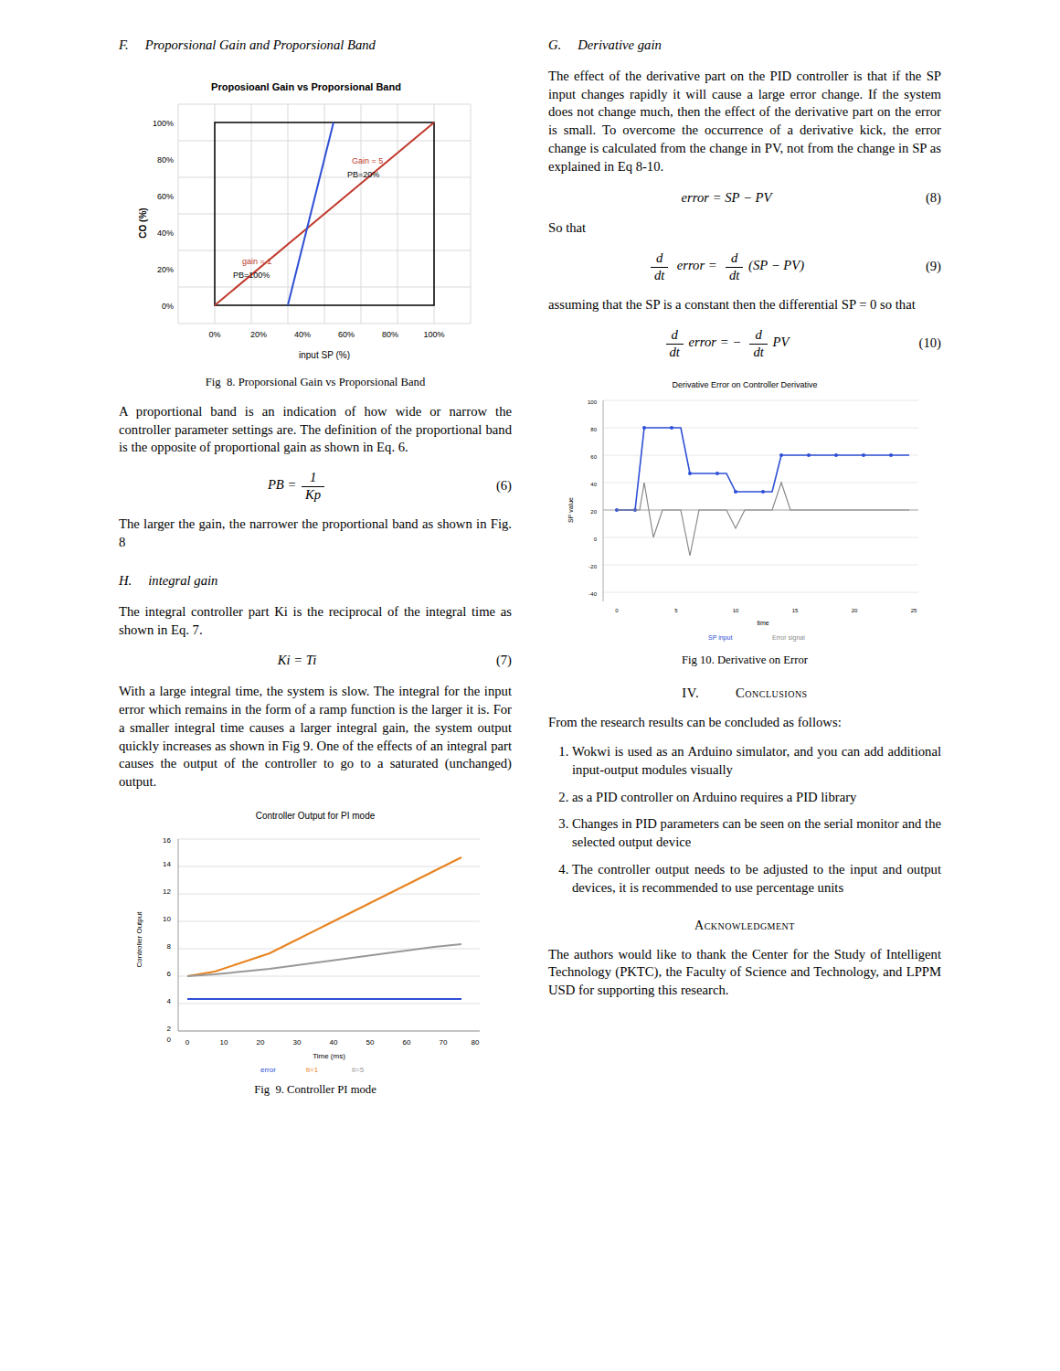F. Proporsional Gain and Proporsional Band
Fig 8. Proporsional Gain vs Proporsional Band
A proportional band is an indication of how wide or narrow the controller parameter settings are. The definition of the proportional band is the opposite of proportional gain as shown in Eq. 6.
PB = 1 Kp
(6)
The larger the gain, the narrower the proportional band as shown in Fig. 8
H. integral gain
The integral controller part Ki is the reciprocal of the integral time as shown in Eq. 7.
Ki = Ti
(7)
With a large integral time, the system is slow. The integral for the input error which remains in the form of a ramp function is the larger it is. For a smaller integral time causes a larger integral gain, the system output quickly increases as shown in Fig 9. One of the effects of an integral part causes the output of the controller to go to a saturated (unchanged) output.
Fig 9. Controller PI mode
G. Derivative gain
The effect of the derivative part on the PID controller is that if the SP input changes rapidly it will cause a large error change. If the system does not change much, then the effect of the derivative part on the error is small. To overcome the occurrence of a derivative kick, the error change is calculated from the change in PV, not from the change in SP as explained in Eq 8-10.
error = SP − PV
(8)
So that
ddt error = ddt (SP − PV)
(9)
assuming that the SP is a constant then the differential SP = 0 so that
ddt error = − ddt PV
(10)
Fig 10. Derivative on Error
IV. Conclusions
From the research results can be concluded as follows:
Wokwi is used as an Arduino simulator, and you can add additional input-output modules visually
as a PID controller on Arduino requires a PID library
Changes in PID parameters can be seen on the serial monitor and the selected output device
The controller output needs to be adjusted to the input and output devices, it is recommended to use percentage units
Acknowledgment
The authors would like to thank the Center for the Study of Intelligent Technology (PKTC), the Faculty of Science and Technology, and LPPM USD for supporting this research.